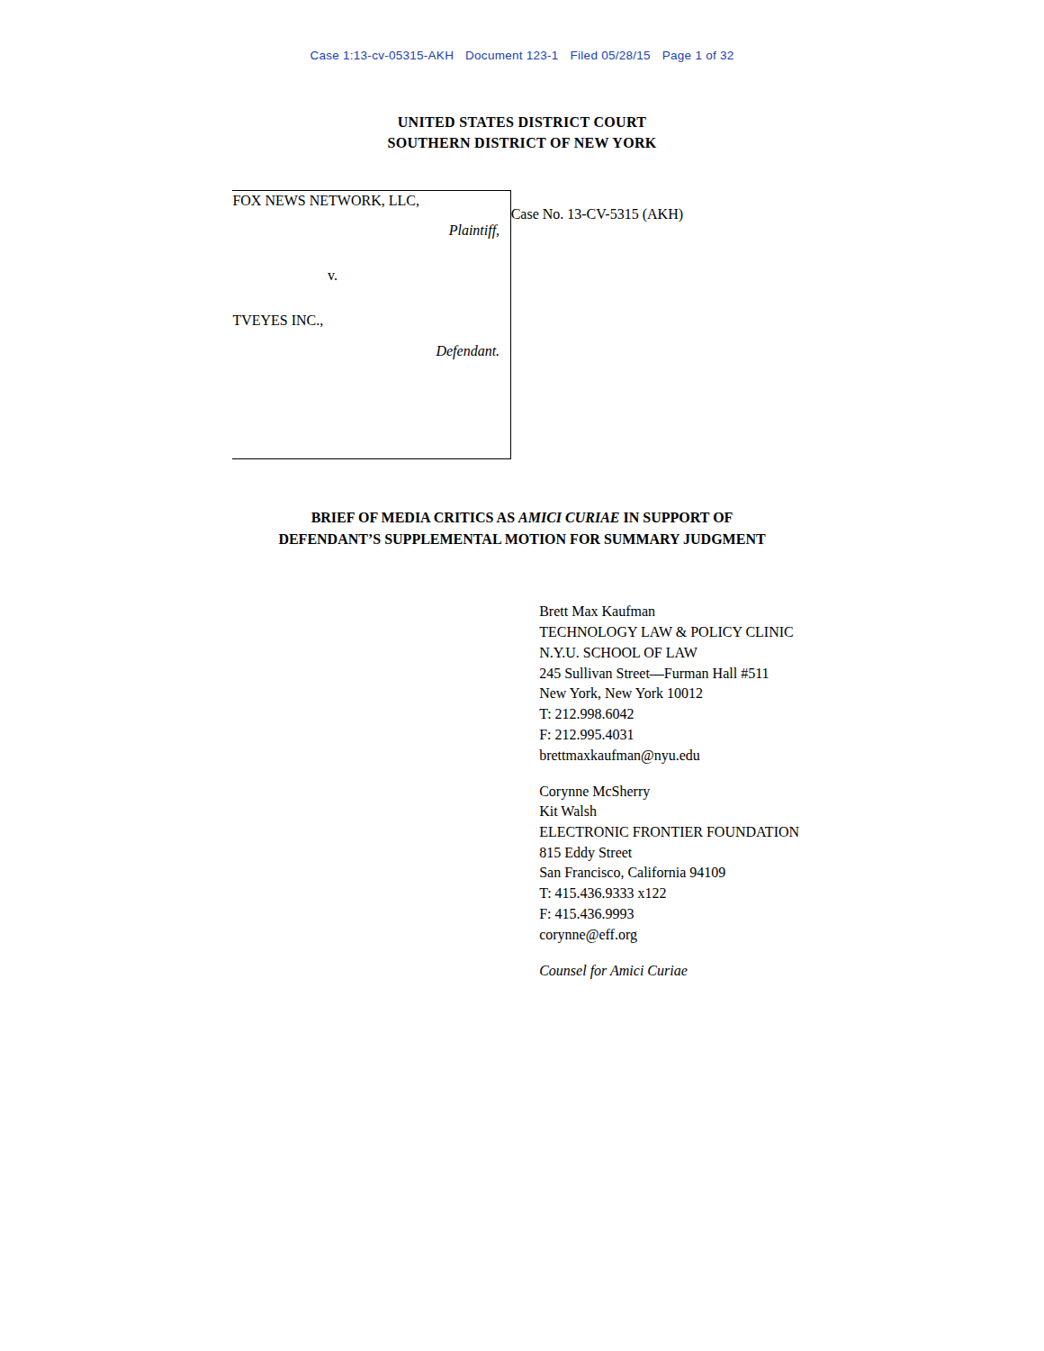Case 1:13-cv-05315-AKH Document 123-1 Filed 05/28/15 Page 1 of 32
UNITED STATES DISTRICT COURT
SOUTHERN DISTRICT OF NEW YORK
| FOX NEWS NETWORK, LLC, Plaintiff, v. TVEYES INC., Defendant. | Case No. 13-CV-5315 (AKH) |
BRIEF OF MEDIA CRITICS AS AMICI CURIAE IN SUPPORT OF
DEFENDANT’S SUPPLEMENTAL MOTION FOR SUMMARY JUDGMENT
Brett Max Kaufman
TECHNOLOGY LAW & POLICY CLINIC
N.Y.U. SCHOOL OF LAW
245 Sullivan Street—Furman Hall #511
New York, New York 10012
T: 212.998.6042
F: 212.995.4031
brettmaxkaufman@nyu.edu
Corynne McSherry
Kit Walsh
ELECTRONIC FRONTIER FOUNDATION
815 Eddy Street
San Francisco, California 94109
T: 415.436.9333 x122
F: 415.436.9993
corynne@eff.org
Counsel for Amici Curiae